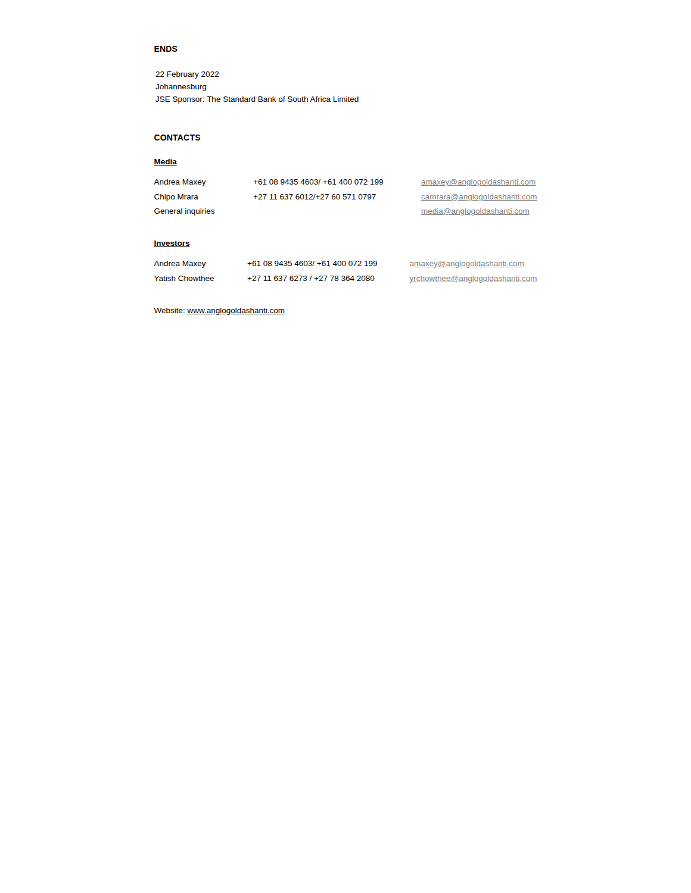ENDS
22 February 2022
Johannesburg
JSE Sponsor: The Standard Bank of South Africa Limited
CONTACTS
Media
| Andrea Maxey | +61 08 9435 4603/ +61 400 072 199 | amaxey@anglogoldashanti.com |
| Chipo Mrara | +27 11 637 6012/+27 60 571 0797 | camrara@anglogoldashanti.com |
| General inquiries | | media@anglogoldashanti.com |
Investors
| Andrea Maxey | +61 08 9435 4603/ +61 400 072 199 | amaxey@anglogoldashanti.com |
| Yatish Chowthee | +27 11 637 6273 / +27 78 364 2080 | yrchowthee@anglogoldashanti.com |
Website: www.anglogoldashanti.com